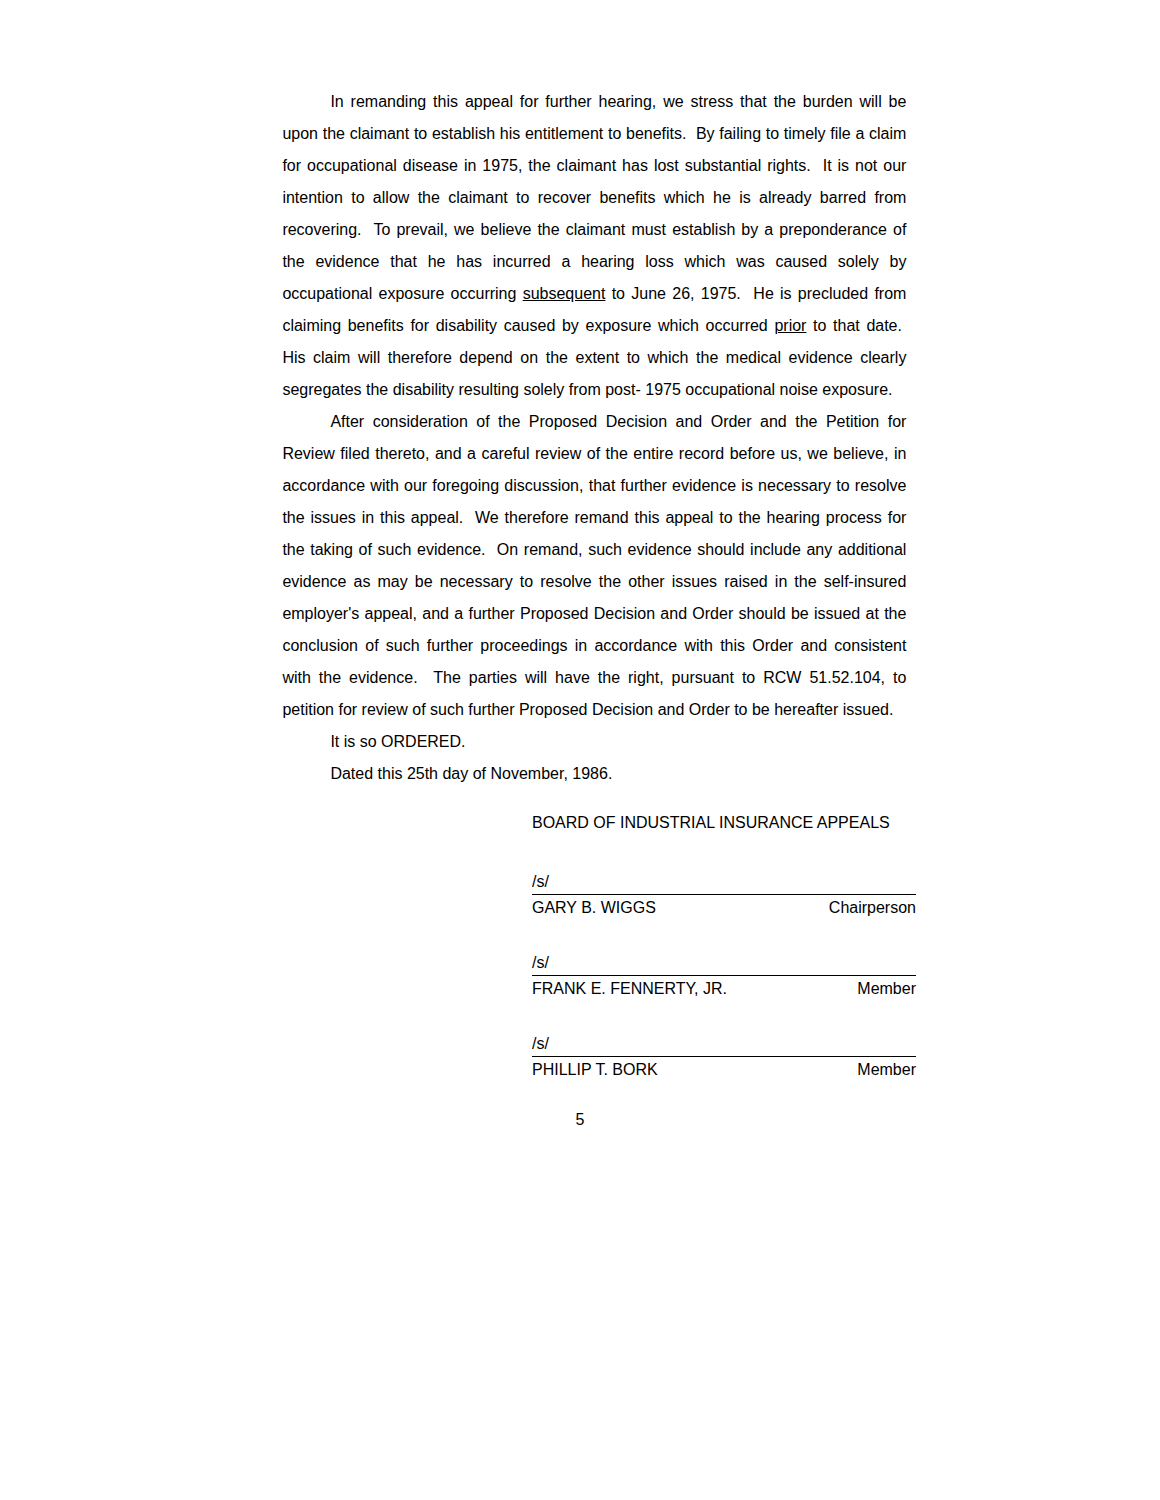In remanding this appeal for further hearing, we stress that the burden will be upon the claimant to establish his entitlement to benefits. By failing to timely file a claim for occupational disease in 1975, the claimant has lost substantial rights. It is not our intention to allow the claimant to recover benefits which he is already barred from recovering. To prevail, we believe the claimant must establish by a preponderance of the evidence that he has incurred a hearing loss which was caused solely by occupational exposure occurring subsequent to June 26, 1975. He is precluded from claiming benefits for disability caused by exposure which occurred prior to that date. His claim will therefore depend on the extent to which the medical evidence clearly segregates the disability resulting solely from post- 1975 occupational noise exposure.
After consideration of the Proposed Decision and Order and the Petition for Review filed thereto, and a careful review of the entire record before us, we believe, in accordance with our foregoing discussion, that further evidence is necessary to resolve the issues in this appeal. We therefore remand this appeal to the hearing process for the taking of such evidence. On remand, such evidence should include any additional evidence as may be necessary to resolve the other issues raised in the self-insured employer's appeal, and a further Proposed Decision and Order should be issued at the conclusion of such further proceedings in accordance with this Order and consistent with the evidence. The parties will have the right, pursuant to RCW 51.52.104, to petition for review of such further Proposed Decision and Order to be hereafter issued.
It is so ORDERED.
Dated this 25th day of November, 1986.
BOARD OF INDUSTRIAL INSURANCE APPEALS
/s/
GARY B. WIGGS Chairperson
/s/
FRANK E. FENNERTY, JR. Member
/s/
PHILLIP T. BORK Member
5